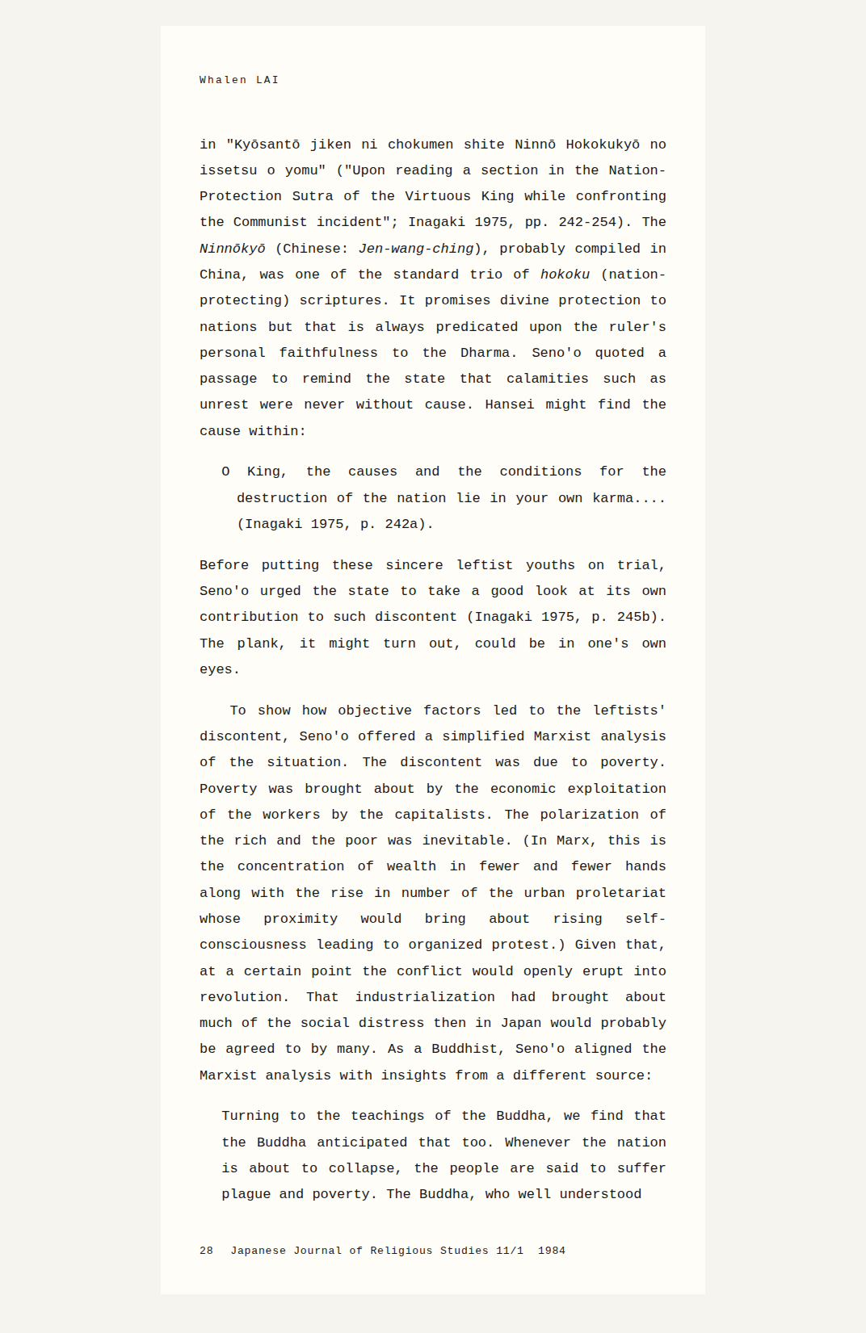Whalen LAI
in "Kyōsantō jiken ni chokumen shite Ninnō Hokokukyō no issetsu o yomu" ("Upon reading a section in the Nation-Protection Sutra of the Virtuous King while confronting the Communist incident"; Inagaki 1975, pp. 242-254). The Ninnōkyō (Chinese: Jen-wang-ching), probably compiled in China, was one of the standard trio of hokoku (nation-protecting) scriptures. It promises divine protection to nations but that is always predicated upon the ruler's personal faithfulness to the Dharma. Seno'o quoted a passage to remind the state that calamities such as unrest were never without cause. Hansei might find the cause within:
O King, the causes and the conditions for the destruction of the nation lie in your own karma....(Inagaki 1975, p. 242a).
Before putting these sincere leftist youths on trial, Seno'o urged the state to take a good look at its own contribution to such discontent (Inagaki 1975, p. 245b). The plank, it might turn out, could be in one's own eyes.
To show how objective factors led to the leftists' discontent, Seno'o offered a simplified Marxist analysis of the situation. The discontent was due to poverty. Poverty was brought about by the economic exploitation of the workers by the capitalists. The polarization of the rich and the poor was inevitable. (In Marx, this is the concentration of wealth in fewer and fewer hands along with the rise in number of the urban proletariat whose proximity would bring about rising self-consciousness leading to organized protest.) Given that, at a certain point the conflict would openly erupt into revolution. That industrialization had brought about much of the social distress then in Japan would probably be agreed to by many. As a Buddhist, Seno'o aligned the Marxist analysis with insights from a different source:
Turning to the teachings of the Buddha, we find that the Buddha anticipated that too. Whenever the nation is about to collapse, the people are said to suffer plague and poverty. The Buddha, who well understood
28 Japanese Journal of Religious Studies 11/1 1984